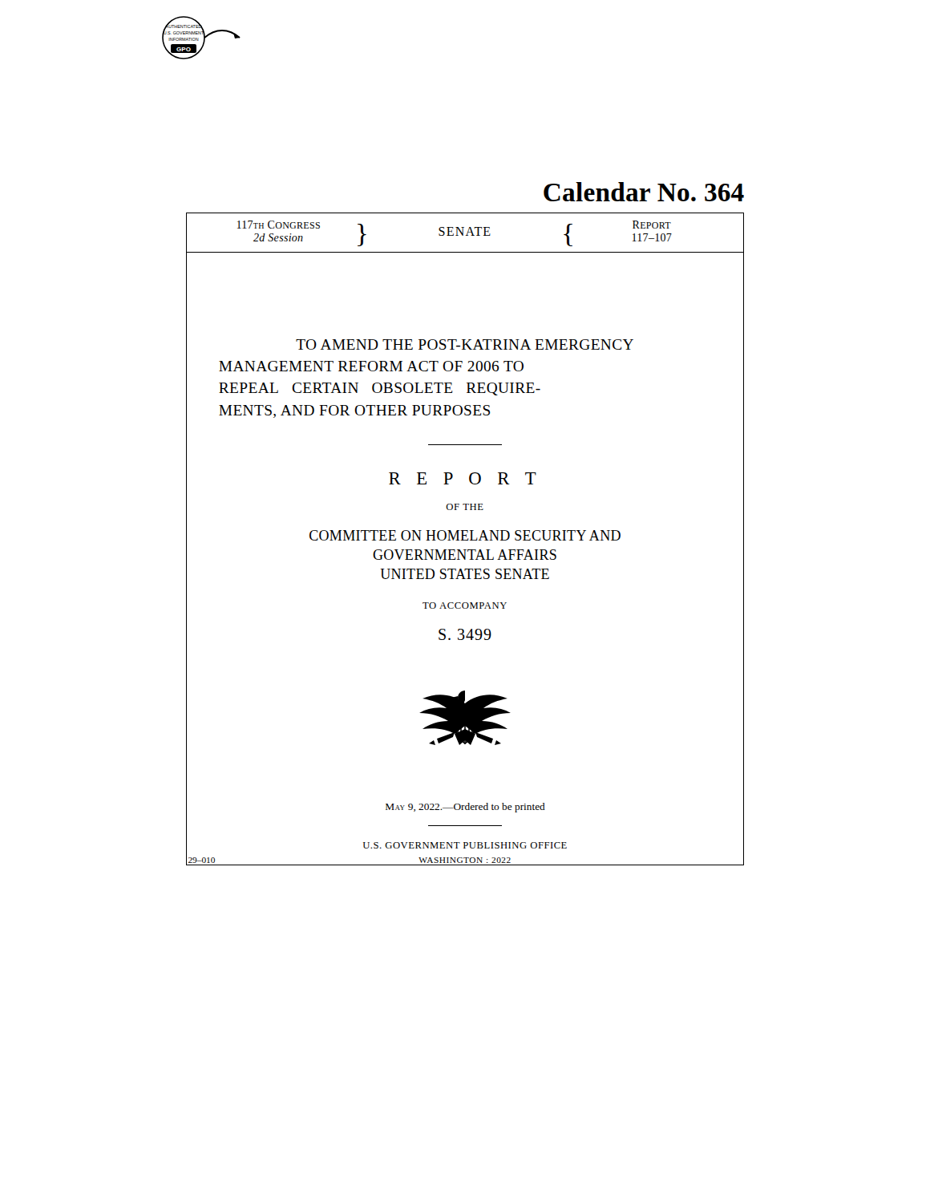AUTHENTICATED U.S. GOVERNMENT INFORMATION GPO
Calendar No. 364
| 117 th C ONGRESS 2d Session } | SENATE | { R EPORT 117–107 |
TO AMEND THE POST-KATRINA EMERGENCY MANAGEMENT REFORM ACT OF 2006 TO REPEAL CERTAIN OBSOLETE REQUIRE- MENTS, AND FOR OTHER PURPOSES
R E P O R T
OF THE
COMMITTEE ON HOMELAND SECURITY AND
GOVERNMENTAL AFFAIRS
UNITED STATES SENATE
TO ACCOMPANY
S. 3499
May 9, 2022.—Ordered to be printed
U.S. GOVERNMENT PUBLISHING OFFICE
29–010
WASHINGTON : 2022